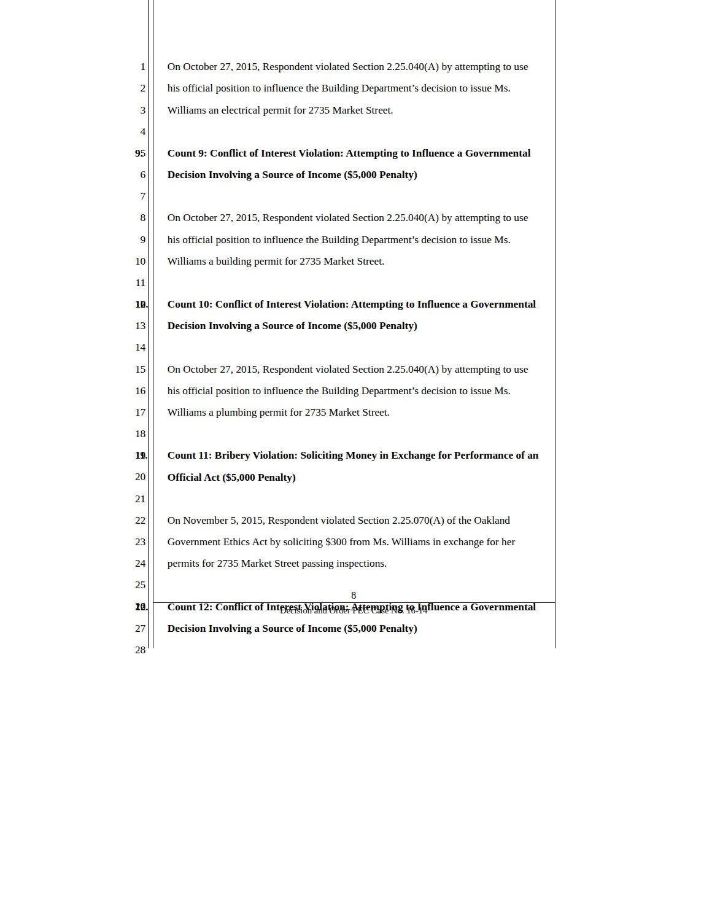1
2
3
4
5
6
7
8
9
10
11
12
13
14
15
16
17
18
19
20
21
22
23
24
25
26
27
28
On October 27, 2015, Respondent violated Section 2.25.040(A) by attempting to use his official position to influence the Building Department’s decision to issue Ms. Williams an electrical permit for 2735 Market Street.
9. Count 9: Conflict of Interest Violation: Attempting to Influence a Governmental Decision Involving a Source of Income ($5,000 Penalty)
On October 27, 2015, Respondent violated Section 2.25.040(A) by attempting to use his official position to influence the Building Department’s decision to issue Ms. Williams a building permit for 2735 Market Street.
10. Count 10: Conflict of Interest Violation: Attempting to Influence a Governmental Decision Involving a Source of Income ($5,000 Penalty)
On October 27, 2015, Respondent violated Section 2.25.040(A) by attempting to use his official position to influence the Building Department’s decision to issue Ms. Williams a plumbing permit for 2735 Market Street.
11. Count 11: Bribery Violation: Soliciting Money in Exchange for Performance of an Official Act ($5,000 Penalty)
On November 5, 2015, Respondent violated Section 2.25.070(A) of the Oakland Government Ethics Act by soliciting $300 from Ms. Williams in exchange for her permits for 2735 Market Street passing inspections.
12. Count 12: Conflict of Interest Violation: Attempting to Influence a Governmental Decision Involving a Source of Income ($5,000 Penalty)
8
Decision and Order PEC Case No. 16-14